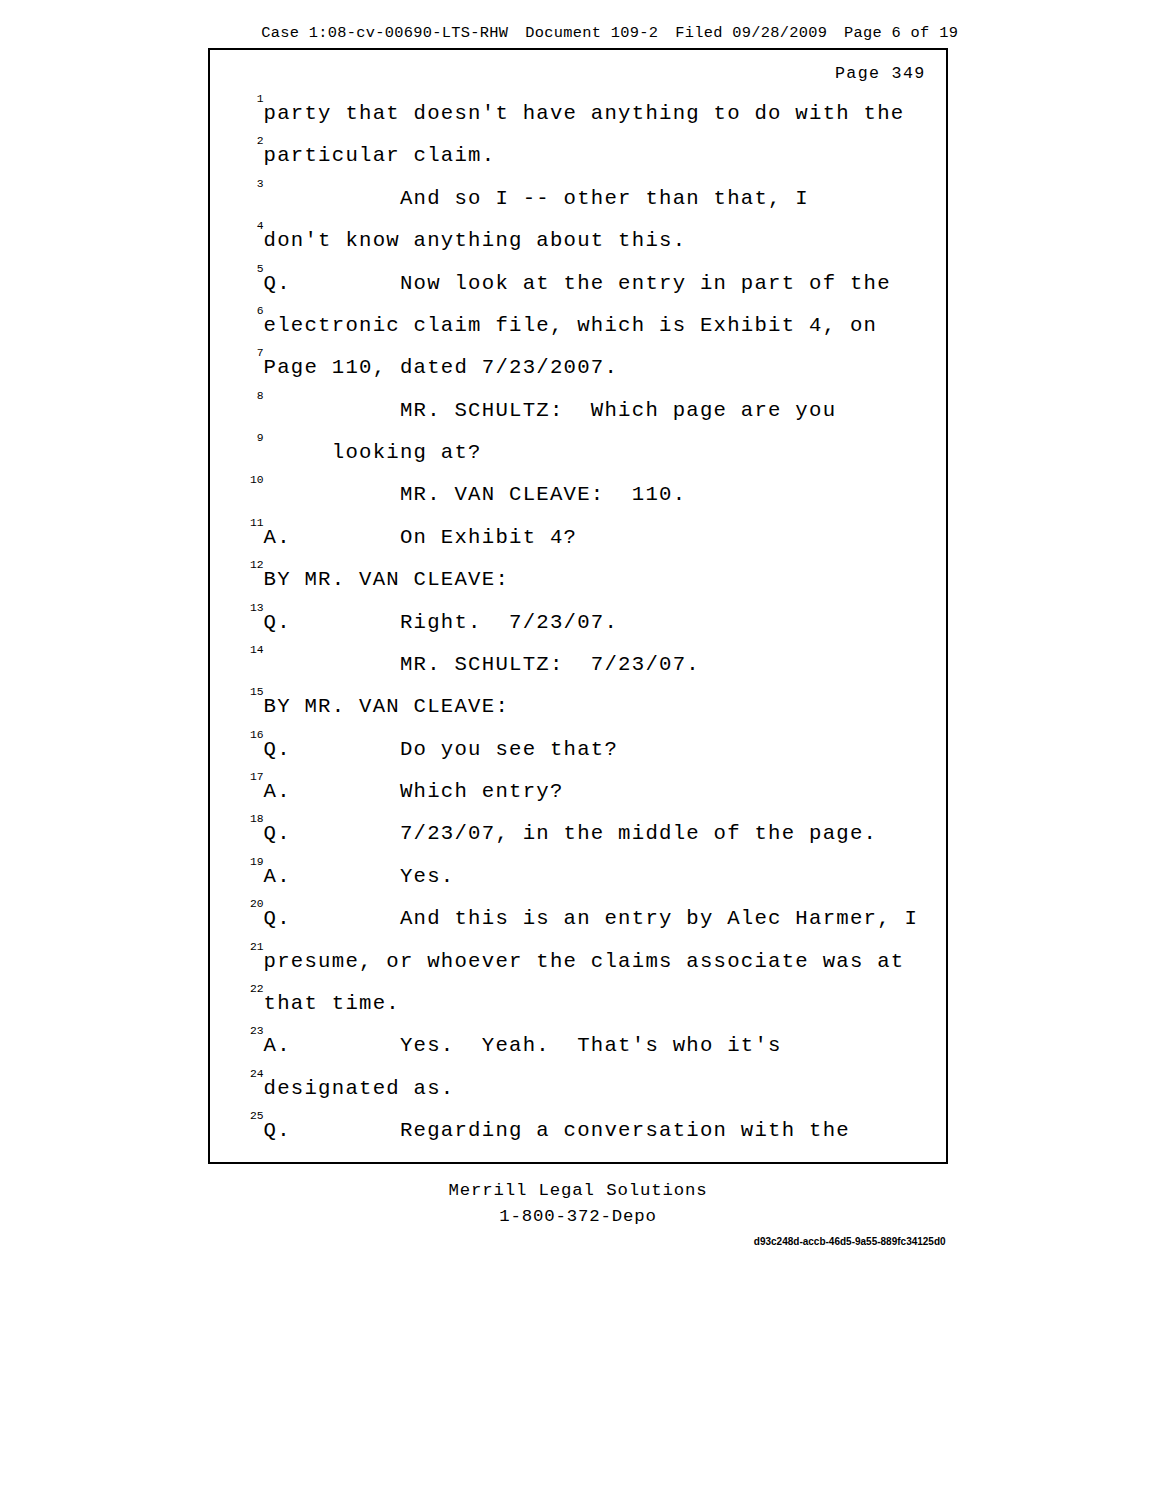Case 1:08-cv-00690-LTS-RHW Document 109-2 Filed 09/28/2009 Page 6 of 19
Page 349
| 1 | party that doesn't have anything to do with the |
| 2 | particular claim. |
| 3 | And so I -- other than that, I |
| 4 | don't know anything about this. |
| 5 | Q. Now look at the entry in part of the |
| 6 | electronic claim file, which is Exhibit 4, on |
| 7 | Page 110, dated 7/23/2007. |
| 8 | MR. SCHULTZ: Which page are you |
| 9 | looking at? |
| 10 | MR. VAN CLEAVE: 110. |
| 11 | A. On Exhibit 4? |
| 12 | BY MR. VAN CLEAVE: |
| 13 | Q. Right. 7/23/07. |
| 14 | MR. SCHULTZ: 7/23/07. |
| 15 | BY MR. VAN CLEAVE: |
| 16 | Q. Do you see that? |
| 17 | A. Which entry? |
| 18 | Q. 7/23/07, in the middle of the page. |
| 19 | A. Yes. |
| 20 | Q. And this is an entry by Alec Harmer, I |
| 21 | presume, or whoever the claims associate was at |
| 22 | that time. |
| 23 | A. Yes. Yeah. That's who it's |
| 24 | designated as. |
| 25 | Q. Regarding a conversation with the |
Merrill Legal Solutions
1-800-372-Depo
d93c248d-accb-46d5-9a55-889fc34125d0